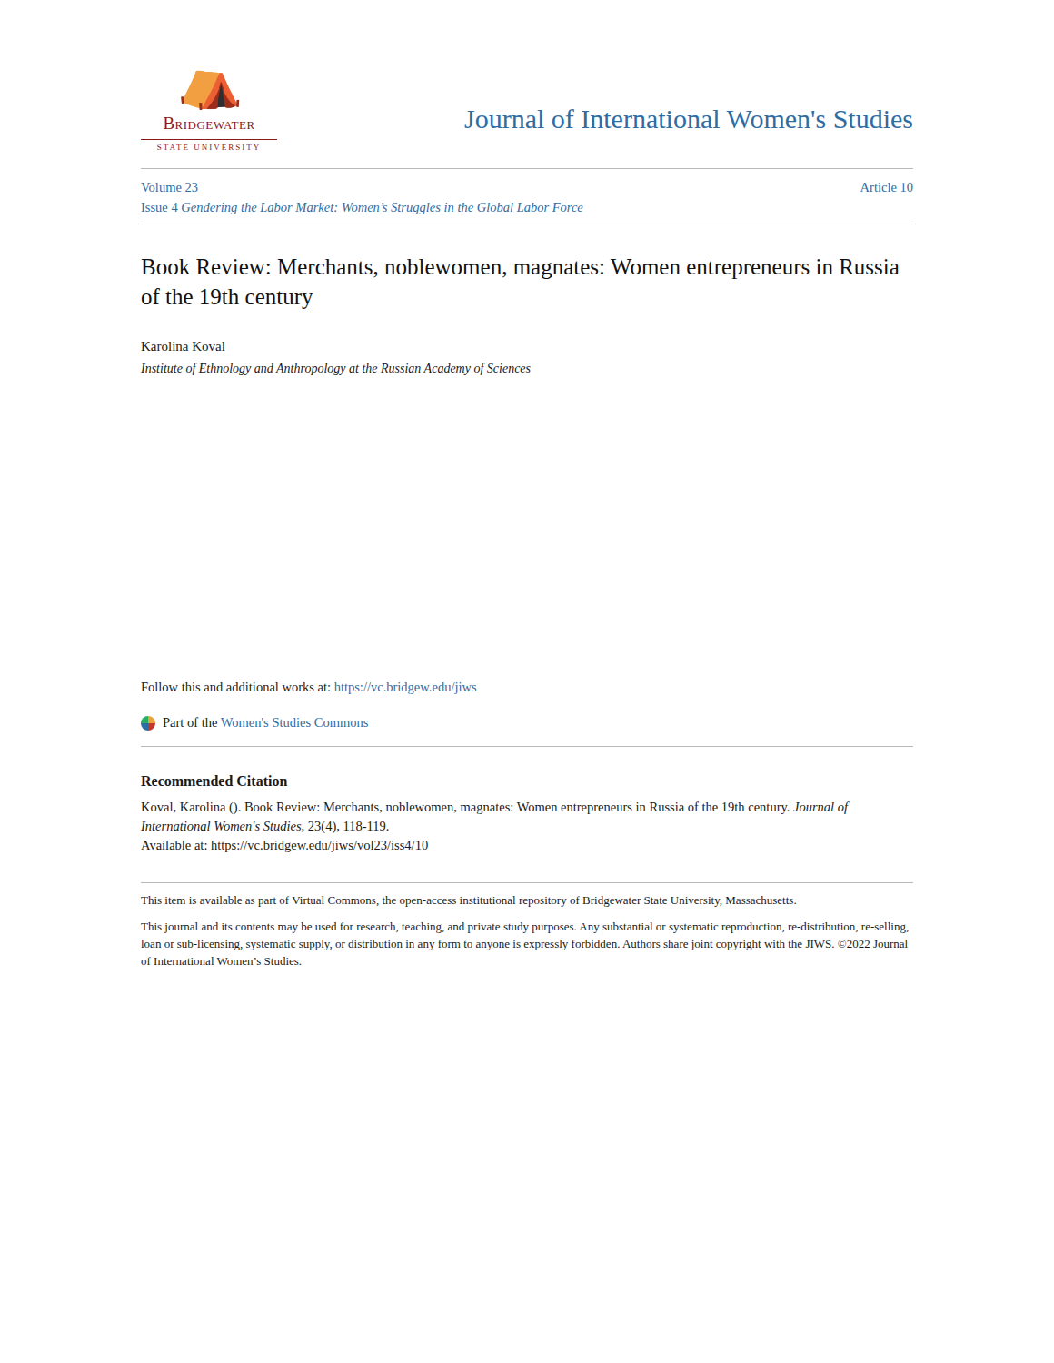⛺
Bridgewater
STATE UNIVERSITY
Journal of International Women's Studies
Volume 23
Issue 4 Gendering the Labor Market: Women’s Struggles in the Global Labor Force
Article 10
Book Review: Merchants, noblewomen, magnates: Women entrepreneurs in Russia of the 19th century
Karolina Koval
Institute of Ethnology and Anthropology at the Russian Academy of Sciences
Follow this and additional works at: https://vc.bridgew.edu/jiws
Part of the Women's Studies Commons
Recommended Citation
Koval, Karolina (). Book Review: Merchants, noblewomen, magnates: Women entrepreneurs in Russia of the 19th century. Journal of International Women's Studies, 23(4), 118-119.
Available at: https://vc.bridgew.edu/jiws/vol23/iss4/10
This item is available as part of Virtual Commons, the open-access institutional repository of Bridgewater State University, Massachusetts.
This journal and its contents may be used for research, teaching, and private study purposes. Any substantial or systematic reproduction, re-distribution, re-selling, loan or sub-licensing, systematic supply, or distribution in any form to anyone is expressly forbidden. Authors share joint copyright with the JIWS. ©2022 Journal of International Women’s Studies.